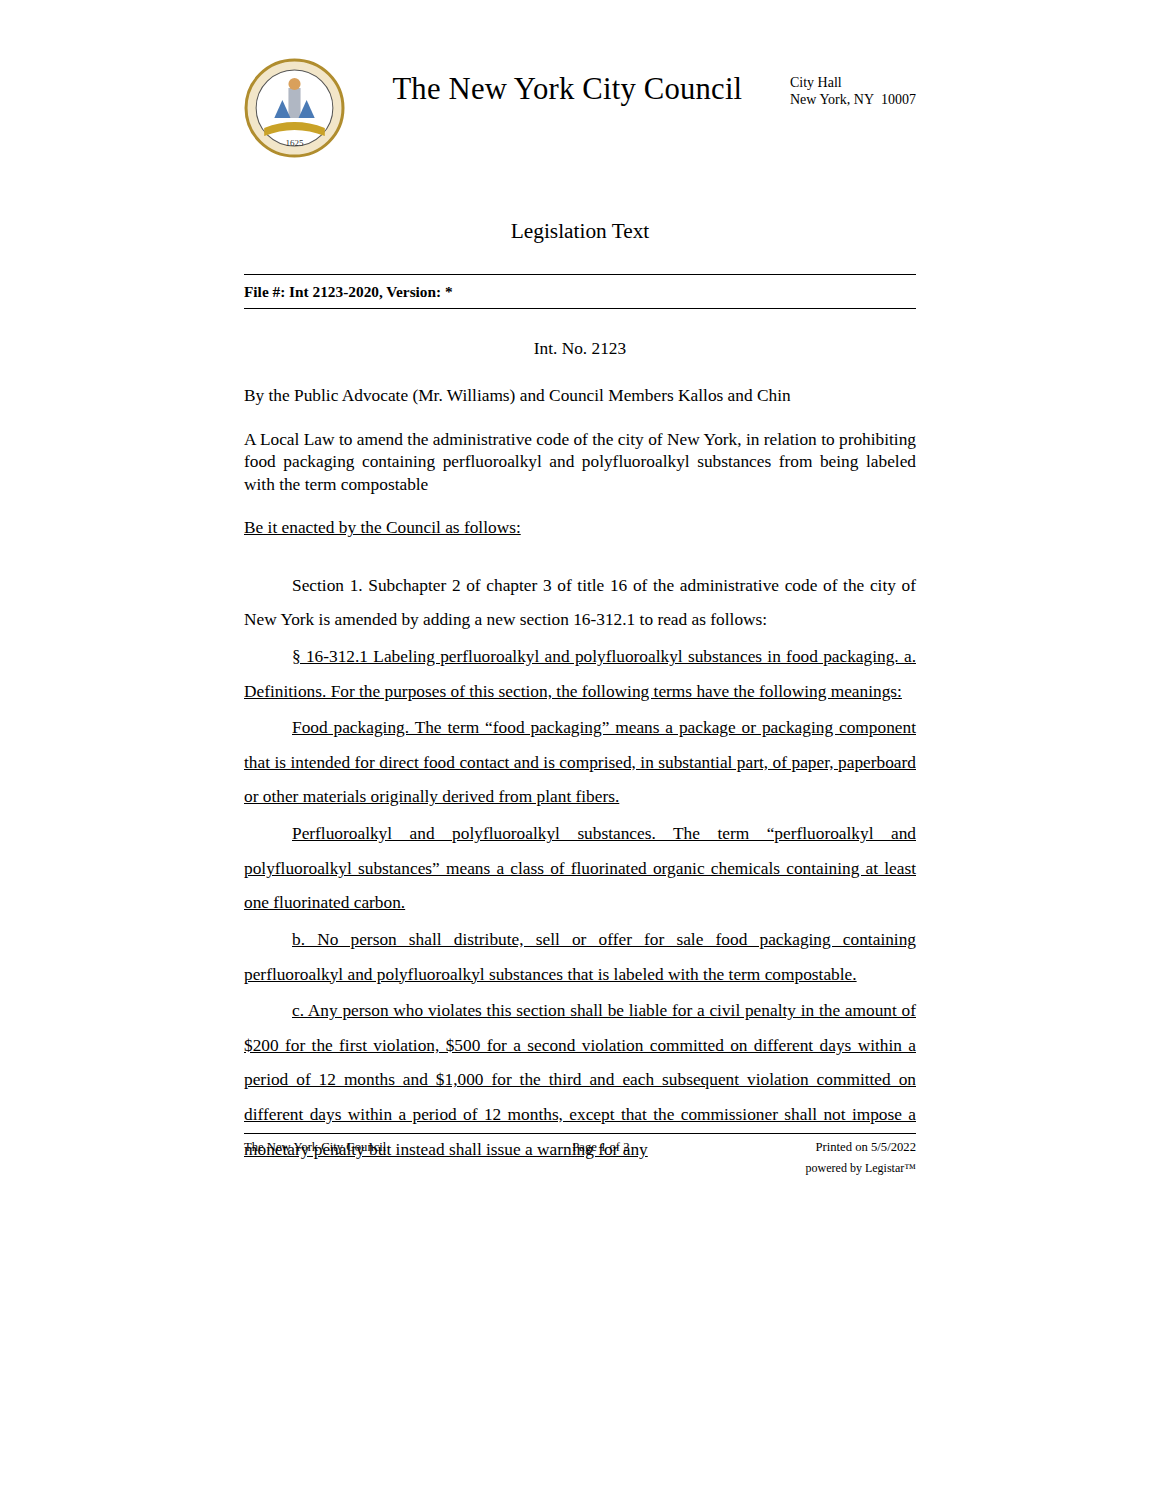The New York City Council
City Hall
New York, NY 10007
Legislation Text
File #: Int 2123-2020, Version: *
Int. No. 2123
By the Public Advocate (Mr. Williams) and Council Members Kallos and Chin
A Local Law to amend the administrative code of the city of New York, in relation to prohibiting food packaging containing perfluoroalkyl and polyfluoroalkyl substances from being labeled with the term compostable
Be it enacted by the Council as follows:
Section 1. Subchapter 2 of chapter 3 of title 16 of the administrative code of the city of New York is amended by adding a new section 16-312.1 to read as follows:
§ 16-312.1 Labeling perfluoroalkyl and polyfluoroalkyl substances in food packaging. a. Definitions. For the purposes of this section, the following terms have the following meanings:
Food packaging. The term “food packaging” means a package or packaging component that is intended for direct food contact and is comprised, in substantial part, of paper, paperboard or other materials originally derived from plant fibers.
Perfluoroalkyl and polyfluoroalkyl substances. The term “perfluoroalkyl and polyfluoroalkyl substances” means a class of fluorinated organic chemicals containing at least one fluorinated carbon.
b. No person shall distribute, sell or offer for sale food packaging containing perfluoroalkyl and polyfluoroalkyl substances that is labeled with the term compostable.
c. Any person who violates this section shall be liable for a civil penalty in the amount of $200 for the first violation, $500 for a second violation committed on different days within a period of 12 months and $1,000 for the third and each subsequent violation committed on different days within a period of 12 months, except that the commissioner shall not impose a monetary penalty but instead shall issue a warning for any
The New York City Council
Page 1 of 2
Printed on 5/5/2022
powered by Legistar™